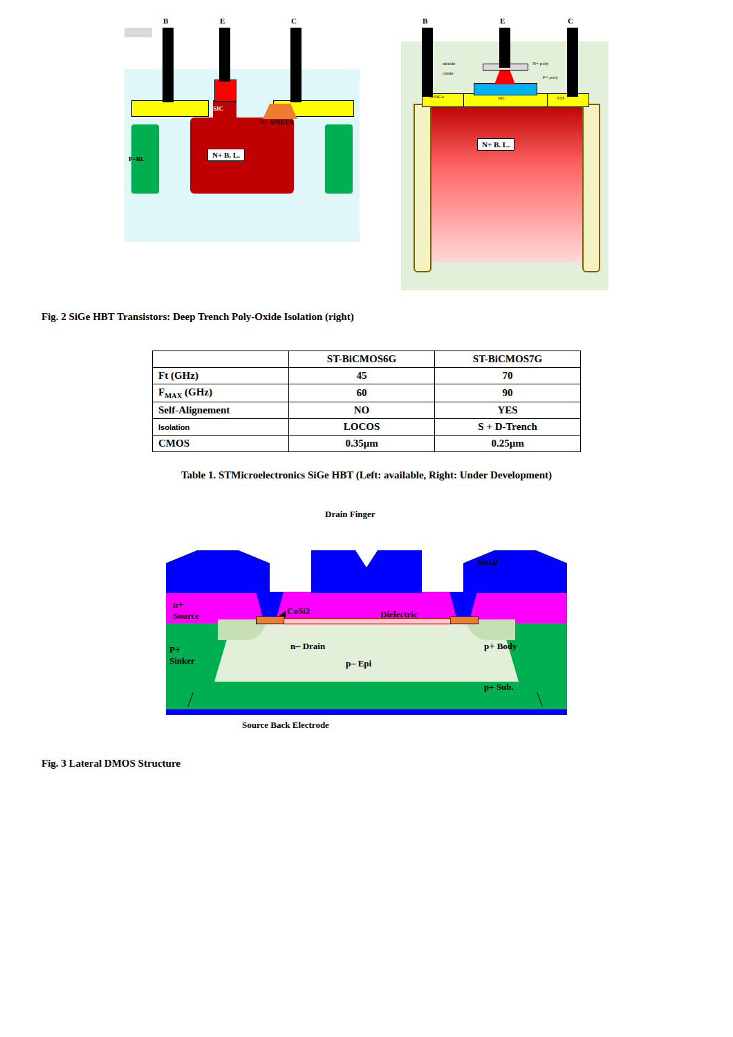B
E
C
SIC
N+ SINKER
N+ B. L.
P+BL
B
E
C
nitride
oxide
N+ poly
P+ poly
Si/SiGe
SIC
STI
N+ B. L.
Fig. 2 SiGe HBT Transistors: Deep Trench Poly-Oxide Isolation (right)
| | ST-BiCMOS6G | ST-BiCMOS7G |
| --- | --- | --- |
| Ft (GHz) | 45 | 70 |
| F MAX (GHz) | 60 | 90 |
| Self-Alignement | NO | YES |
| Isolation | LOCOS | S + D-Trench |
| CMOS | 0.35μm | 0.25μm |
Table 1. STMicroelectronics SiGe HBT (Left: available, Right: Under Development)
Drain Finger
Metal
n+
Source
CoSi2
Dielectric
P+
Sinker
n– Drain
p+ Body
p– Epi
p+ Sub.
Source Back Electrode
Fig. 3 Lateral DMOS Structure